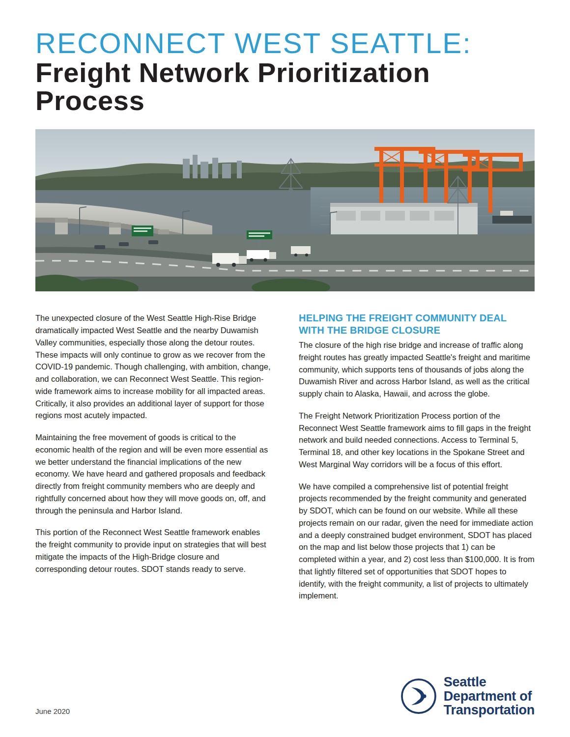Reconnect West Seattle: Freight Network Prioritization Process
The unexpected closure of the West Seattle High-Rise Bridge dramatically impacted West Seattle and the nearby Duwamish Valley communities, especially those along the detour routes. These impacts will only continue to grow as we recover from the COVID-19 pandemic. Though challenging, with ambition, change, and collaboration, we can Reconnect West Seattle. This region-wide framework aims to increase mobility for all impacted areas. Critically, it also provides an additional layer of support for those regions most acutely impacted.
Maintaining the free movement of goods is critical to the economic health of the region and will be even more essential as we better understand the financial implications of the new economy. We have heard and gathered proposals and feedback directly from freight community members who are deeply and rightfully concerned about how they will move goods on, off, and through the peninsula and Harbor Island.
This portion of the Reconnect West Seattle framework enables the freight community to provide input on strategies that will best mitigate the impacts of the High-Bridge closure and corresponding detour routes. SDOT stands ready to serve.
Helping the freight community deal with the bridge closure
The closure of the high rise bridge and increase of traffic along freight routes has greatly impacted Seattle's freight and maritime community, which supports tens of thousands of jobs along the Duwamish River and across Harbor Island, as well as the critical supply chain to Alaska, Hawaii, and across the globe.
The Freight Network Prioritization Process portion of the Reconnect West Seattle framework aims to fill gaps in the freight network and build needed connections. Access to Terminal 5, Terminal 18, and other key locations in the Spokane Street and West Marginal Way corridors will be a focus of this effort.
We have compiled a comprehensive list of potential freight projects recommended by the freight community and generated by SDOT, which can be found on our website. While all these projects remain on our radar, given the need for immediate action and a deeply constrained budget environment, SDOT has placed on the map and list below those projects that 1) can be completed within a year, and 2) cost less than $100,000. It is from that lightly filtered set of opportunities that SDOT hopes to identify, with the freight community, a list of projects to ultimately implement.
June 2020
Seattle Department of Transportation